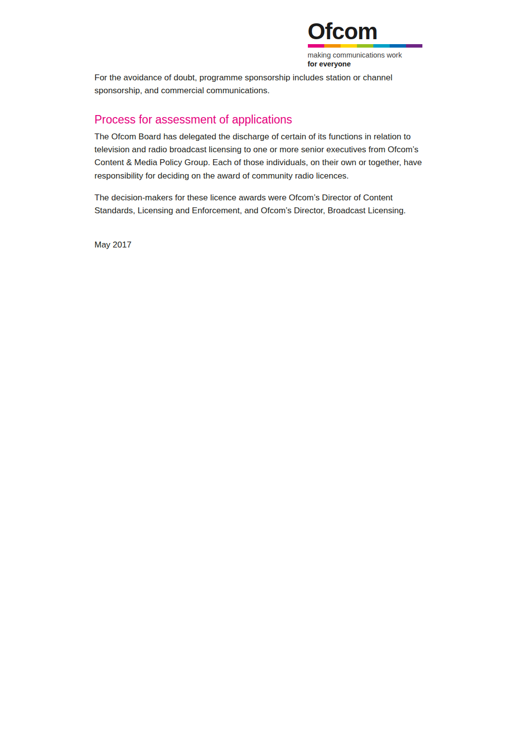Ofcom
making communications work
for everyone
For the avoidance of doubt, programme sponsorship includes station or channel sponsorship, and commercial communications.
Process for assessment of applications
The Ofcom Board has delegated the discharge of certain of its functions in relation to television and radio broadcast licensing to one or more senior executives from Ofcom’s Content & Media Policy Group. Each of those individuals, on their own or together, have responsibility for deciding on the award of community radio licences.
The decision-makers for these licence awards were Ofcom’s Director of Content Standards, Licensing and Enforcement, and Ofcom’s Director, Broadcast Licensing.
May 2017